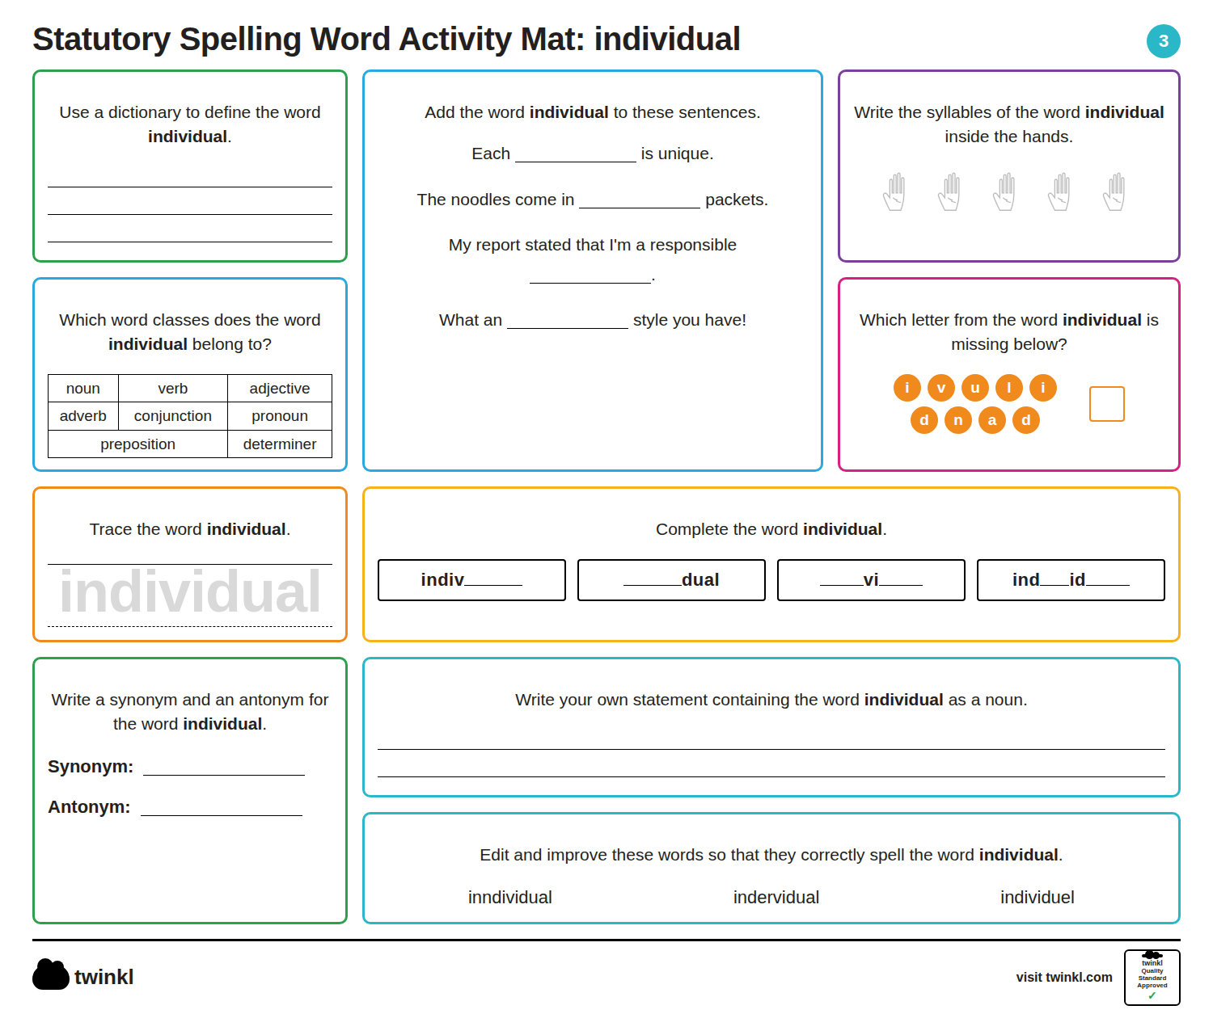Statutory Spelling Word Activity Mat: individual
3
Use a dictionary to define the word individual.
Add the word individual to these sentences.
Each is unique.
The noodles come in packets.
My report stated that I'm a responsible
.
What an style you have!
Write the syllables of the word individual inside the hands.
Which word classes does the word individual belong to?
| noun | verb | adjective |
| adverb | conjunction | pronoun |
| preposition | determiner |
Which letter from the word individual is missing below?
i v u l i
d n a d
Trace the word individual.
individual
Complete the word individual.
indiv
dual
vi
ind id
Write a synonym and an antonym for the word individual.
Synonym:
Antonym:
Write your own statement containing the word individual as a noun.
Edit and improve these words so that they correctly spell the word individual.
inndividual indervidual individuel
twinkl
visit twinkl.com
twinkl Quality Standard Approved ✓